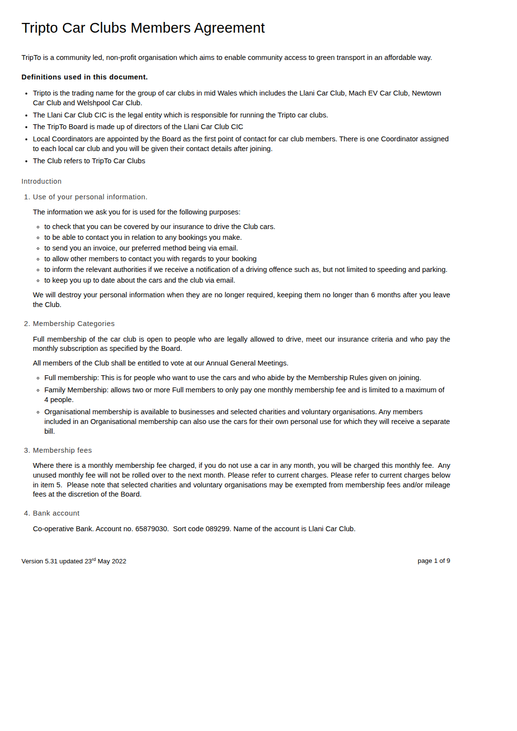Tripto Car Clubs Members Agreement
TripTo is a community led, non-profit organisation which aims to enable community access to green transport in an affordable way.
Definitions used in this document.
Tripto is the trading name for the group of car clubs in mid Wales which includes the Llani Car Club, Mach EV Car Club, Newtown Car Club and Welshpool Car Club.
The Llani Car Club CIC is the legal entity which is responsible for running the Tripto car clubs.
The TripTo Board is made up of directors of the Llani Car Club CIC
Local Coordinators are appointed by the Board as the first point of contact for car club members. There is one Coordinator assigned to each local car club and you will be given their contact details after joining.
The Club refers to TripTo Car Clubs
Introduction
Use of your personal information.
The information we ask you for is used for the following purposes:
to check that you can be covered by our insurance to drive the Club cars.
to be able to contact you in relation to any bookings you make.
to send you an invoice, our preferred method being via email.
to allow other members to contact you with regards to your booking
to inform the relevant authorities if we receive a notification of a driving offence such as, but not limited to speeding and parking.
to keep you up to date about the cars and the club via email.
We will destroy your personal information when they are no longer required, keeping them no longer than 6 months after you leave the Club.
Membership Categories
Full membership of the car club is open to people who are legally allowed to drive, meet our insurance criteria and who pay the monthly subscription as specified by the Board.
All members of the Club shall be entitled to vote at our Annual General Meetings.
Full membership: This is for people who want to use the cars and who abide by the Membership Rules given on joining.
Family Membership: allows two or more Full members to only pay one monthly membership fee and is limited to a maximum of 4 people.
Organisational membership is available to businesses and selected charities and voluntary organisations. Any members included in an Organisational membership can also use the cars for their own personal use for which they will receive a separate bill.
Membership fees
Where there is a monthly membership fee charged, if you do not use a car in any month, you will be charged this monthly fee. Any unused monthly fee will not be rolled over to the next month. Please refer to current charges. Please refer to current charges below in item 5. Please note that selected charities and voluntary organisations may be exempted from membership fees and/or mileage fees at the discretion of the Board.
Bank account
Co-operative Bank. Account no. 65879030. Sort code 089299. Name of the account is Llani Car Club.
Version 5.31 updated 23rd May 2022 page 1 of 9